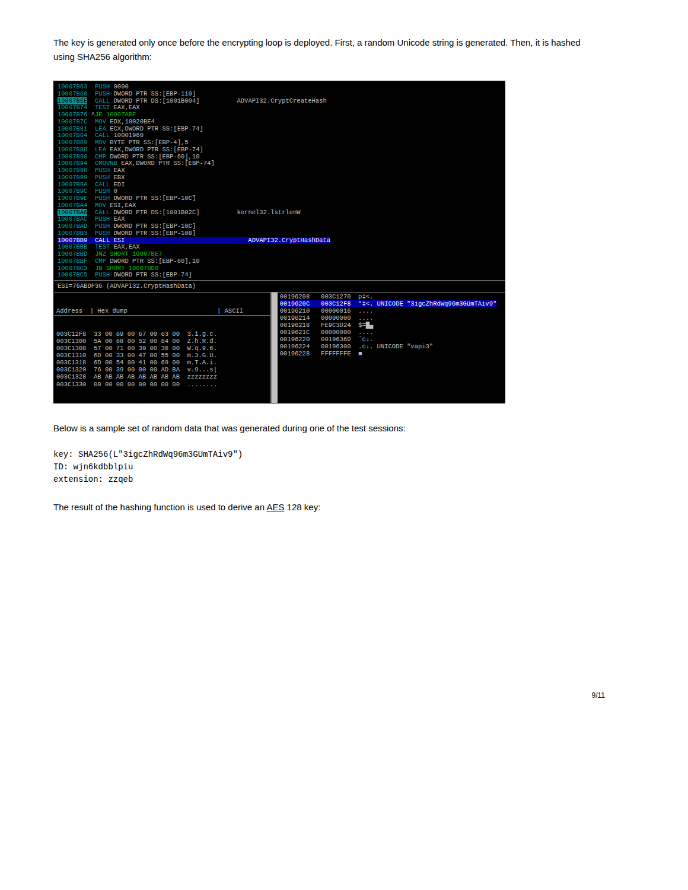The key is generated only once before the encrypting loop is deployed. First, a random Unicode string is generated. Then, it is hashed using SHA256 algorithm:
10007B63 PUSH 0000 10007B68 PUSH DWORD PTR SS:[EBP-110] 10007B6E CALL DWORD PTR DS:[1001B004] ADVAPI32.CryptCreateHash 10007B74 TEST EAX,EAX 10007B76 ^JE 10007ABF 10007B7C MOV EDX,10020BE4 10007B81 LEA ECX,DWORD PTR SS:[EBP-74] 10007B84 CALL 10001960 10007B89 MOV BYTE PTR SS:[EBP-4],5 10007B8D LEA EAX,DWORD PTR SS:[EBP-74] 10007B90 CMP DWORD PTR SS:[EBP-60],10 10007B94 CMOVNB EAX,DWORD PTR SS:[EBP-74] 10007B98 PUSH EAX 10007B99 PUSH EBX 10007B9A CALL EDI 10007B9C PUSH 0 10007B9E PUSH DWORD PTR SS:[EBP-10C] 10007BA4 MOV ESI,EAX 10007BA6 CALL DWORD PTR DS:[1001B02C] kernel32.lstrlenW 10007BAC PUSH EAX 10007BAD PUSH DWORD PTR SS:[EBP-10C] 10007BB3 PUSH DWORD PTR SS:[EBP-108] 10007BB9 CALL ESI ADVAPI32.CryptHashData 10007BBB TEST EAX,EAX 10007BBD JNZ SHORT 10007BE7 10007BBF CMP DWORD PTR SS:[EBP-60],10 10007BC3 JB SHORT 10007BD0 10007BC5 PUSH DWORD PTR SS:[EBP-74]
ESI=76ABDF36 (ADVAPI32.CryptHashData)
Address | Hex dump | ASCII
003C12F8 33 00 69 00 67 00 63 00 3.i.g.c. 003C1300 5A 00 68 00 52 00 64 00 Z.h.R.d. 003C1308 57 00 71 00 39 00 36 00 W.q.9.6. 003C1310 6D 00 33 00 47 00 55 00 m.3.G.U. 003C1318 6D 00 54 00 41 00 69 00 m.T.A.i. 003C1320 76 00 39 00 00 00 AD BA v.9...s| 003C1328 AB AB AB AB AB AB AB AB zzzzzzzz 003C1330 00 00 00 00 00 00 00 00 ........
00196208 003C1270 p‡<. 0019620C 003C12F8 °‡<. UNICODE "3igcZhRdWq96m3GUmTAiv9" 00196210 00000016 .... 00196214 00000000 .... 00196218 FE9C3D24 $=█▄ 0019621C 00000000 .... 00196220 00196360 `c↓. 00196224 00196300 .c↓. UNICODE "vapi3" 00196228 FFFFFFFE ■
Below is a sample set of random data that was generated during one of the test sessions:
key: SHA256(L"3igcZhRdWq96m3GUmTAiv9") ID: wjn6kdbblpiu extension: zzqeb
The result of the hashing function is used to derive an AES 128 key:
9/11